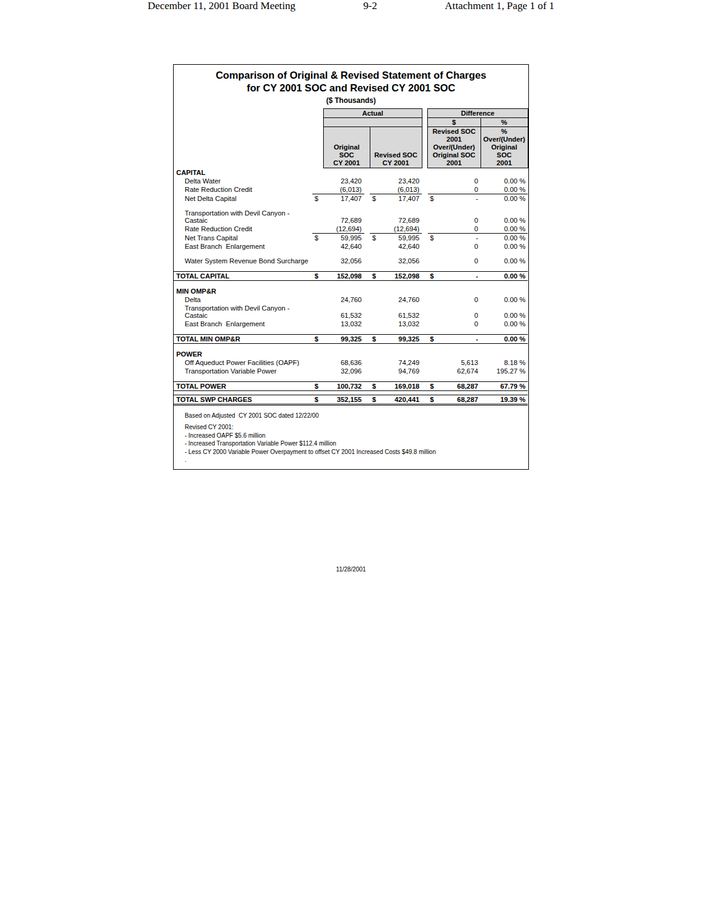December 11, 2001 Board Meeting
9-2
Attachment 1, Page 1 of 1
Comparison of Original & Revised Statement of Charges
for CY 2001 SOC and Revised CY 2001 SOC
($ Thousands)
| | | Actual | | Difference |
| | | | | $ | % |
| | | Original SOC CY 2001 | Revised SOC CY 2001 | | Revised SOC 2001 Over/(Under) Original SOC 2001 | % Over/(Under) Original SOC 2001 |
| CAPITAL | |
| Delta Water | | 23,420 | | | 23,420 | | | 0 | 0.00 % |
| Rate Reduction Credit | | (6,013) | | | (6,013) | | | 0 | 0.00 % |
| Net Delta Capital | $ | 17,407 | | $ | 17,407 | | $ | - | 0.00 % |
| Transportation with Devil Canyon - Castaic | | 72,689 | | | 72,689 | | | 0 | 0.00 % |
| Rate Reduction Credit | | (12,694) | | | (12,694) | | | 0 | 0.00 % |
| Net Trans Capital | $ | 59,995 | | $ | 59,995 | | $ | - | 0.00 % |
| East Branch Enlargement | | 42,640 | | | 42,640 | | | 0 | 0.00 % |
| Water System Revenue Bond Surcharge | | 32,056 | | | 32,056 | | | 0 | 0.00 % |
| TOTAL CAPITAL | $ | 152,098 | | $ | 152,098 | | $ | - | 0.00 % |
| MIN OMP&R | |
| Delta | | 24,760 | | | 24,760 | | | 0 | 0.00 % |
| Transportation with Devil Canyon - Castaic | | 61,532 | | | 61,532 | | | 0 | 0.00 % |
| East Branch Enlargement | | 13,032 | | | 13,032 | | | 0 | 0.00 % |
| TOTAL MIN OMP&R | $ | 99,325 | | $ | 99,325 | | $ | - | 0.00 % |
| POWER | |
| Off Aqueduct Power Facilities (OAPF) | | 68,636 | | | 74,249 | | | 5,613 | 8.18 % |
| Transportation Variable Power | | 32,096 | | | 94,769 | | | 62,674 | 195.27 % |
| TOTAL POWER | $ | 100,732 | | $ | 169,018 | | $ | 68,287 | 67.79 % |
| TOTAL SWP CHARGES | $ | 352,155 | | $ | 420,441 | | $ | 68,287 | 19.39 % |
Based on Adjusted CY 2001 SOC dated 12/22/00
Revised CY 2001:
- Increased OAPF $5.6 million
- Increased Transportation Variable Power $112.4 million
- Less CY 2000 Variable Power Overpayment to offset CY 2001 Increased Costs $49.8 million
.
11/28/2001